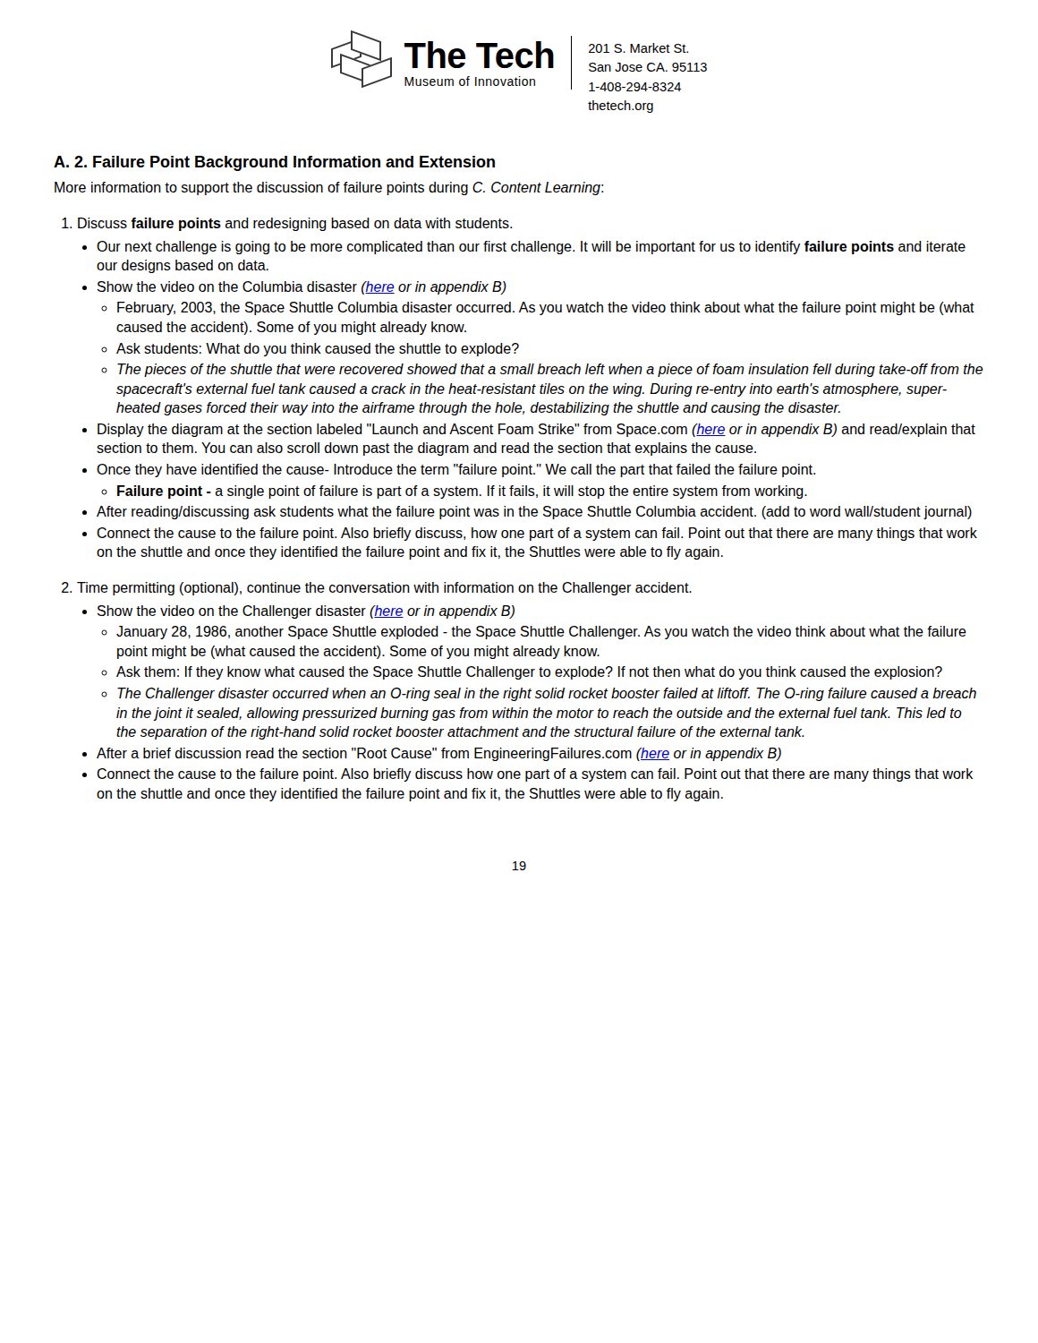The Tech
Museum of Innovation
201 S. Market St.
San Jose CA. 95113
1-408-294-8324
thetech.org
A. 2. Failure Point Background Information and Extension
More information to support the discussion of failure points during C. Content Learning:
Discuss failure points and redesigning based on data with students.
Our next challenge is going to be more complicated than our first challenge. It will be important for us to identify failure points and iterate our designs based on data.
Show the video on the Columbia disaster (here or in appendix B)
February, 2003, the Space Shuttle Columbia disaster occurred. As you watch the video think about what the failure point might be (what caused the accident). Some of you might already know.
Ask students: What do you think caused the shuttle to explode?
The pieces of the shuttle that were recovered showed that a small breach left when a piece of foam insulation fell during take-off from the spacecraft's external fuel tank caused a crack in the heat-resistant tiles on the wing. During re-entry into earth's atmosphere, super-heated gases forced their way into the airframe through the hole, destabilizing the shuttle and causing the disaster.
Display the diagram at the section labeled "Launch and Ascent Foam Strike" from Space.com (here or in appendix B) and read/explain that section to them. You can also scroll down past the diagram and read the section that explains the cause.
Once they have identified the cause- Introduce the term "failure point." We call the part that failed the failure point.
Failure point - a single point of failure is part of a system. If it fails, it will stop the entire system from working.
After reading/discussing ask students what the failure point was in the Space Shuttle Columbia accident. (add to word wall/student journal)
Connect the cause to the failure point. Also briefly discuss, how one part of a system can fail. Point out that there are many things that work on the shuttle and once they identified the failure point and fix it, the Shuttles were able to fly again.
Time permitting (optional), continue the conversation with information on the Challenger accident.
Show the video on the Challenger disaster (here or in appendix B)
January 28, 1986, another Space Shuttle exploded - the Space Shuttle Challenger. As you watch the video think about what the failure point might be (what caused the accident). Some of you might already know.
Ask them: If they know what caused the Space Shuttle Challenger to explode? If not then what do you think caused the explosion?
The Challenger disaster occurred when an O-ring seal in the right solid rocket booster failed at liftoff. The O-ring failure caused a breach in the joint it sealed, allowing pressurized burning gas from within the motor to reach the outside and the external fuel tank. This led to the separation of the right-hand solid rocket booster attachment and the structural failure of the external tank.
After a brief discussion read the section "Root Cause" from EngineeringFailures.com (here or in appendix B)
Connect the cause to the failure point. Also briefly discuss how one part of a system can fail. Point out that there are many things that work on the shuttle and once they identified the failure point and fix it, the Shuttles were able to fly again.
19